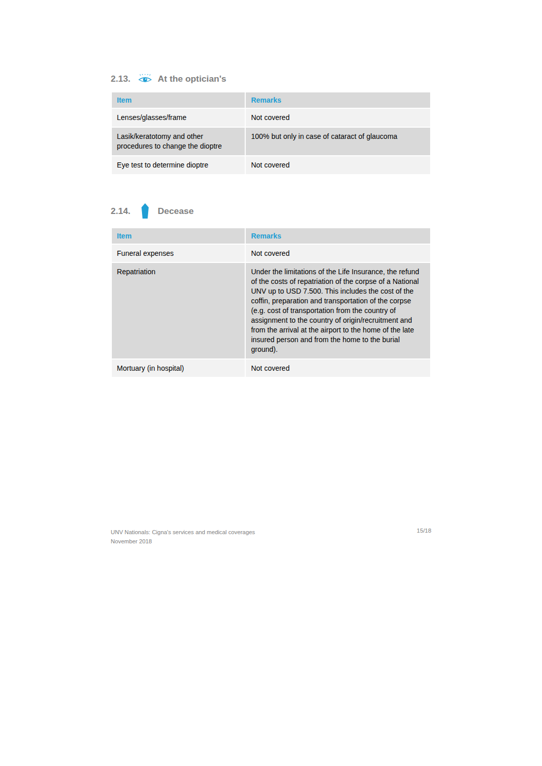2.13. At the optician's
| Item | Remarks |
| --- | --- |
| Lenses/glasses/frame | Not covered |
| Lasik/keratotomy and other procedures to change the dioptre | 100% but only in case of cataract of glaucoma |
| Eye test to determine dioptre | Not covered |
2.14. Decease
| Item | Remarks |
| --- | --- |
| Funeral expenses | Not covered |
| Repatriation | Under the limitations of the Life Insurance, the refund of the costs of repatriation of the corpse of a National UNV up to USD 7.500. This includes the cost of the coffin, preparation and transportation of the corpse (e.g. cost of transportation from the country of assignment to the country of origin/recruitment and from the arrival at the airport to the home of the late insured person and from the home to the burial ground). |
| Mortuary (in hospital) | Not covered |
UNV Nationals: Cigna's services and medical coverages
November 2018
15/18